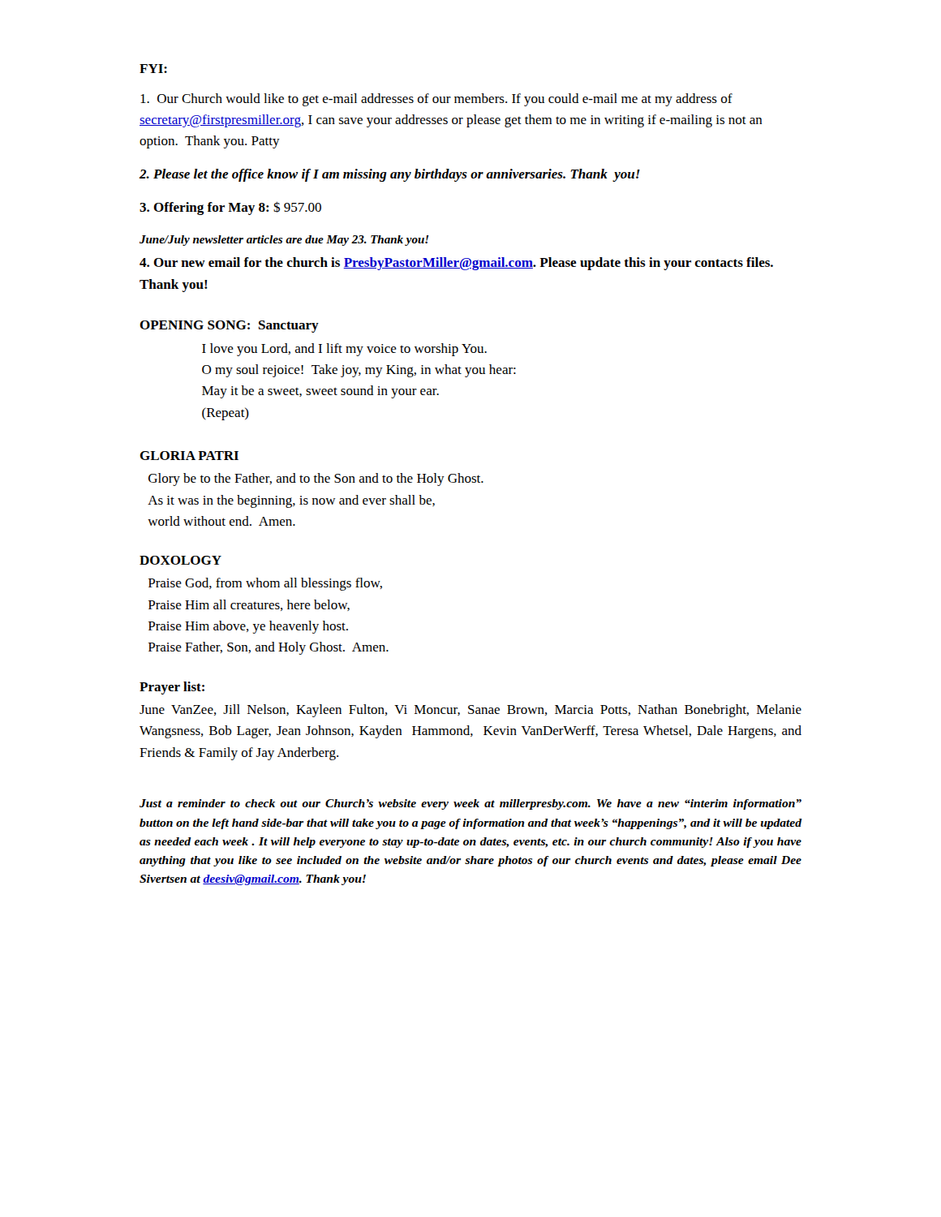FYI:
1. Our Church would like to get e-mail addresses of our members. If you could e-mail me at my address of secretary@firstpresmiller.org, I can save your addresses or please get them to me in writing if e-mailing is not an option. Thank you. Patty
2. Please let the office know if I am missing any birthdays or anniversaries. Thank you!
3. Offering for May 8: $ 957.00
June/July newsletter articles are due May 23. Thank you!
4. Our new email for the church is PresbyPastorMiller@gmail.com. Please update this in your contacts files. Thank you!
OPENING SONG: Sanctuary
I love you Lord, and I lift my voice to worship You.
O my soul rejoice! Take joy, my King, in what you hear:
May it be a sweet, sweet sound in your ear.
(Repeat)
GLORIA PATRI
Glory be to the Father, and to the Son and to the Holy Ghost.
As it was in the beginning, is now and ever shall be,
world without end. Amen.
DOXOLOGY
Praise God, from whom all blessings flow,
Praise Him all creatures, here below,
Praise Him above, ye heavenly host.
Praise Father, Son, and Holy Ghost. Amen.
Prayer list:
June VanZee, Jill Nelson, Kayleen Fulton, Vi Moncur, Sanae Brown, Marcia Potts, Nathan Bonebright, Melanie Wangsness, Bob Lager, Jean Johnson, Kayden Hammond, Kevin VanDerWerff, Teresa Whetsel, Dale Hargens, and Friends & Family of Jay Anderberg.
Just a reminder to check out our Church’s website every week at millerpresby.com. We have a new “interim information” button on the left hand side-bar that will take you to a page of information and that week’s “happenings”, and it will be updated as needed each week . It will help everyone to stay up-to-date on dates, events, etc. in our church community! Also if you have anything that you like to see included on the website and/or share photos of our church events and dates, please email Dee Sivertsen at deesiv@gmail.com. Thank you!